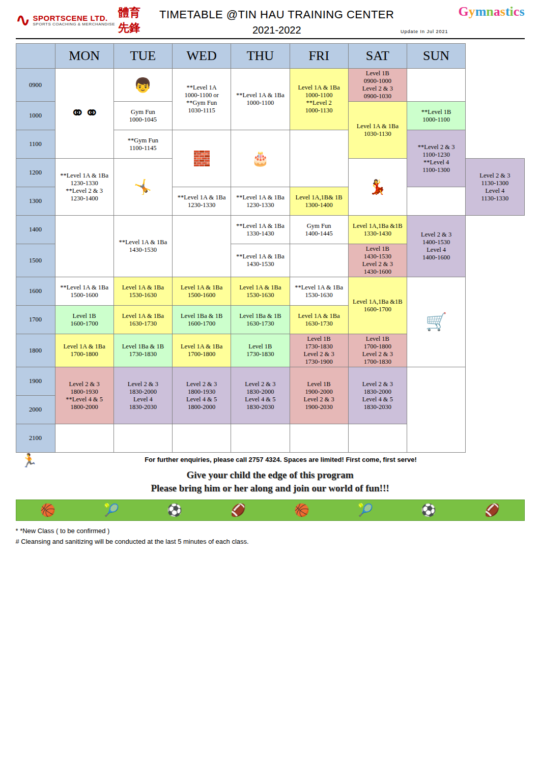∿
SPORTSCENE LTD.
SPORTS COACHING & MERCHANDISE
體育
先鋒
TIMETABLE @TIN HAU TRAINING CENTER
2021-2022
Update In Jul 2021
Gymnastics
| | MON | TUE | WED | THU | FRI | SAT | SUN |
| --- | --- | --- | --- | --- | --- | --- | --- |
| 0900 | ⚭⚭ | 👦 | **Level 1A 1000-1100 or **Gym Fun 1030-1115 | **Level 1A & 1Ba 1000-1100 | Level 1A & 1Ba 1000-1100 **Level 2 1000-1130 | Level 1B 0900-1000 Level 2 & 3 0900-1030 | |
| 1000 | Gym Fun 1000-1045 | Level 1A & 1Ba 1030-1130 | **Level 1B 1000-1100 |
| 1100 | **Gym Fun 1100-1145 | 🧱 | 🎂 | | **Level 2 & 3 1100-1230 **Level 4 1100-1300 |
| 1200 | **Level 1A & 1Ba 1230-1330 **Level 2 & 3 1230-1400 | 🤸 | 💃 | Level 2 & 3 1130-1300 Level 4 1130-1330 |
| 1300 | **Level 1A & 1Ba 1230-1330 | **Level 1A & 1Ba 1230-1330 | Level 1A,1B& 1B 1300-1400 |
| 1400 | | **Level 1A & 1Ba 1430-1530 | | **Level 1A & 1Ba 1330-1430 | Gym Fun 1400-1445 | Level 1A,1Ba &1B 1330-1430 | Level 2 & 3 1400-1530 Level 4 1400-1600 |
| 1500 | **Level 1A & 1Ba 1430-1530 | | Level 1B 1430-1530 Level 2 & 3 1430-1600 |
| 1600 | **Level 1A & 1Ba 1500-1600 | Level 1A & 1Ba 1530-1630 | Level 1A & 1Ba 1500-1600 | Level 1A & 1Ba 1530-1630 | **Level 1A & 1Ba 1530-1630 | Level 1A,1Ba &1B 1600-1700 | 🛒 |
| 1700 | Level 1B 1600-1700 | Level 1A & 1Ba 1630-1730 | Level 1Ba & 1B 1600-1700 | Level 1Ba & 1B 1630-1730 | Level 1A & 1Ba 1630-1730 |
| 1800 | Level 1A & 1Ba 1700-1800 | Level 1Ba & 1B 1730-1830 | Level 1A & 1Ba 1700-1800 | Level 1B 1730-1830 | Level 1B 1730-1830 Level 2 & 3 1730-1900 | Level 1B 1700-1800 Level 2 & 3 1700-1830 |
| 1900 | Level 2 & 3 1800-1930 **Level 4 & 5 1800-2000 | Level 2 & 3 1830-2000 Level 4 1830-2030 | Level 2 & 3 1800-1930 Level 4 & 5 1800-2000 | Level 2 & 3 1830-2000 Level 4 & 5 1830-2030 | Level 1B 1900-2000 Level 2 & 3 1900-2030 | Level 2 & 3 1830-2000 Level 4 & 5 1830-2030 | |
| 2000 |
| 2100 | | | | | | |
🏃 For further enquiries, please call 2757 4324. Spaces are limited! First come, first serve!
Give your child the edge of this program
Please bring him or her along and join our world of fun!!!
🏀 🎾 ⚽ 🏈 🏀 🎾 ⚽ 🏈
* *New Class ( to be confirmed )
# Cleansing and sanitizing will be conducted at the last 5 minutes of each class.